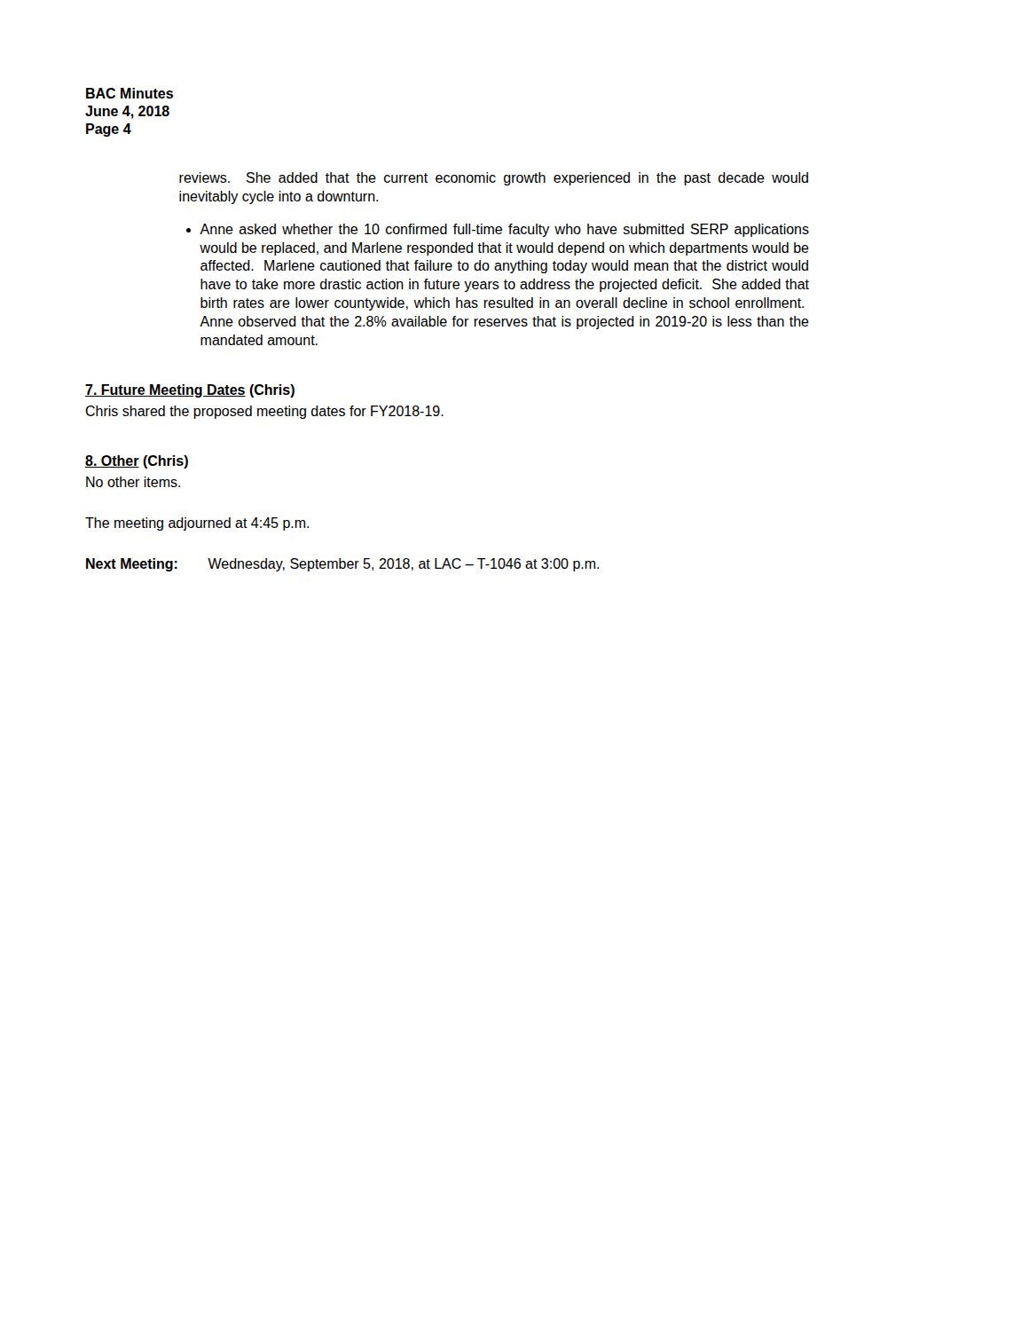BAC Minutes
June 4, 2018
Page 4
reviews. She added that the current economic growth experienced in the past decade would inevitably cycle into a downturn.
Anne asked whether the 10 confirmed full-time faculty who have submitted SERP applications would be replaced, and Marlene responded that it would depend on which departments would be affected. Marlene cautioned that failure to do anything today would mean that the district would have to take more drastic action in future years to address the projected deficit. She added that birth rates are lower countywide, which has resulted in an overall decline in school enrollment. Anne observed that the 2.8% available for reserves that is projected in 2019-20 is less than the mandated amount.
7. Future Meeting Dates (Chris)
Chris shared the proposed meeting dates for FY2018-19.
8. Other (Chris)
No other items.
The meeting adjourned at 4:45 p.m.
Next Meeting: Wednesday, September 5, 2018, at LAC – T-1046 at 3:00 p.m.